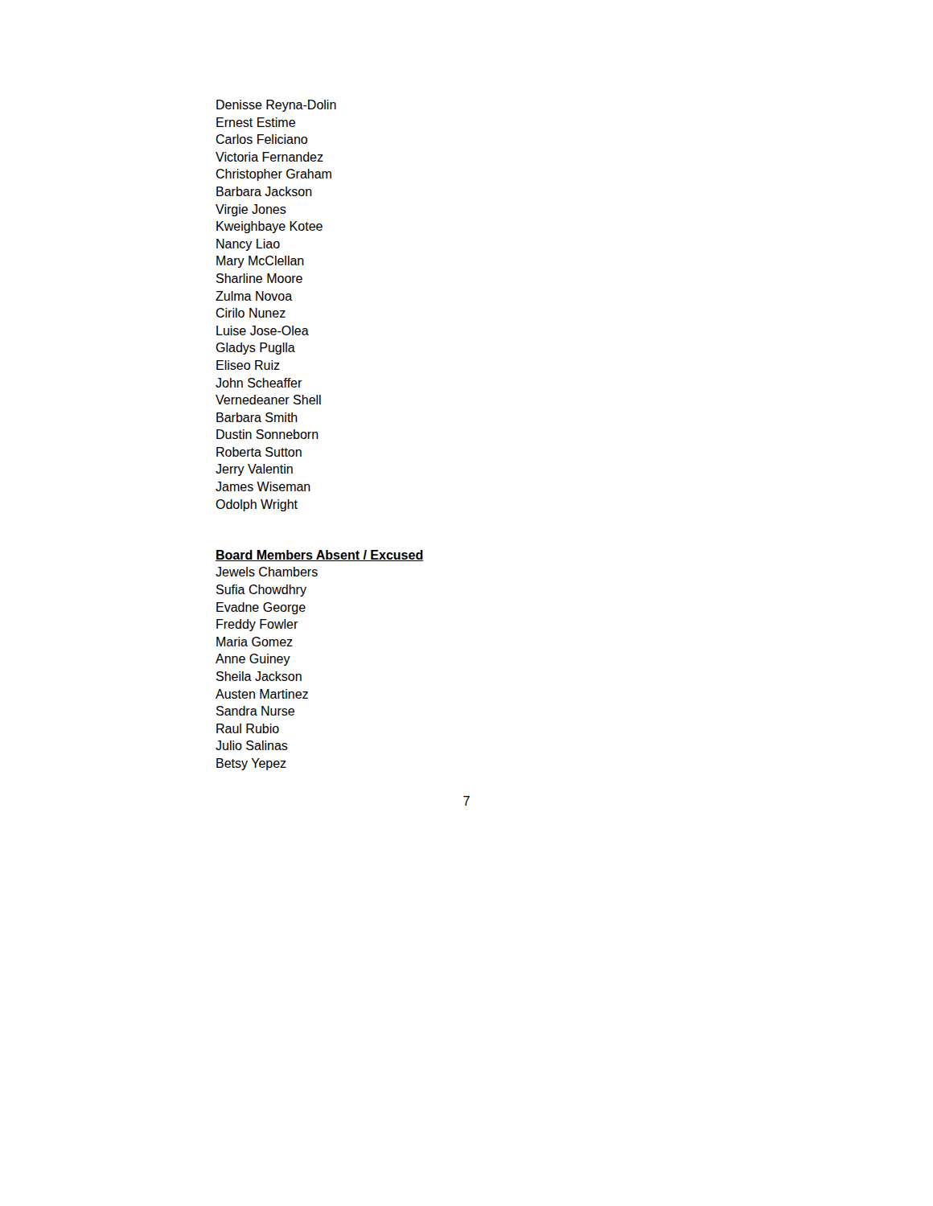Denisse Reyna-Dolin
Ernest Estime
Carlos Feliciano
Victoria Fernandez
Christopher Graham
Barbara Jackson
Virgie Jones
Kweighbaye Kotee
Nancy Liao
Mary McClellan
Sharline Moore
Zulma Novoa
Cirilo Nunez
Luise Jose-Olea
Gladys Puglla
Eliseo Ruiz
John Scheaffer
Vernedeaner Shell
Barbara Smith
Dustin Sonneborn
Roberta Sutton
Jerry Valentin
James Wiseman
Odolph Wright
Board Members Absent / Excused
Jewels Chambers
Sufia Chowdhry
Evadne George
Freddy Fowler
Maria Gomez
Anne Guiney
Sheila Jackson
Austen Martinez
Sandra Nurse
Raul Rubio
Julio Salinas
Betsy Yepez
7